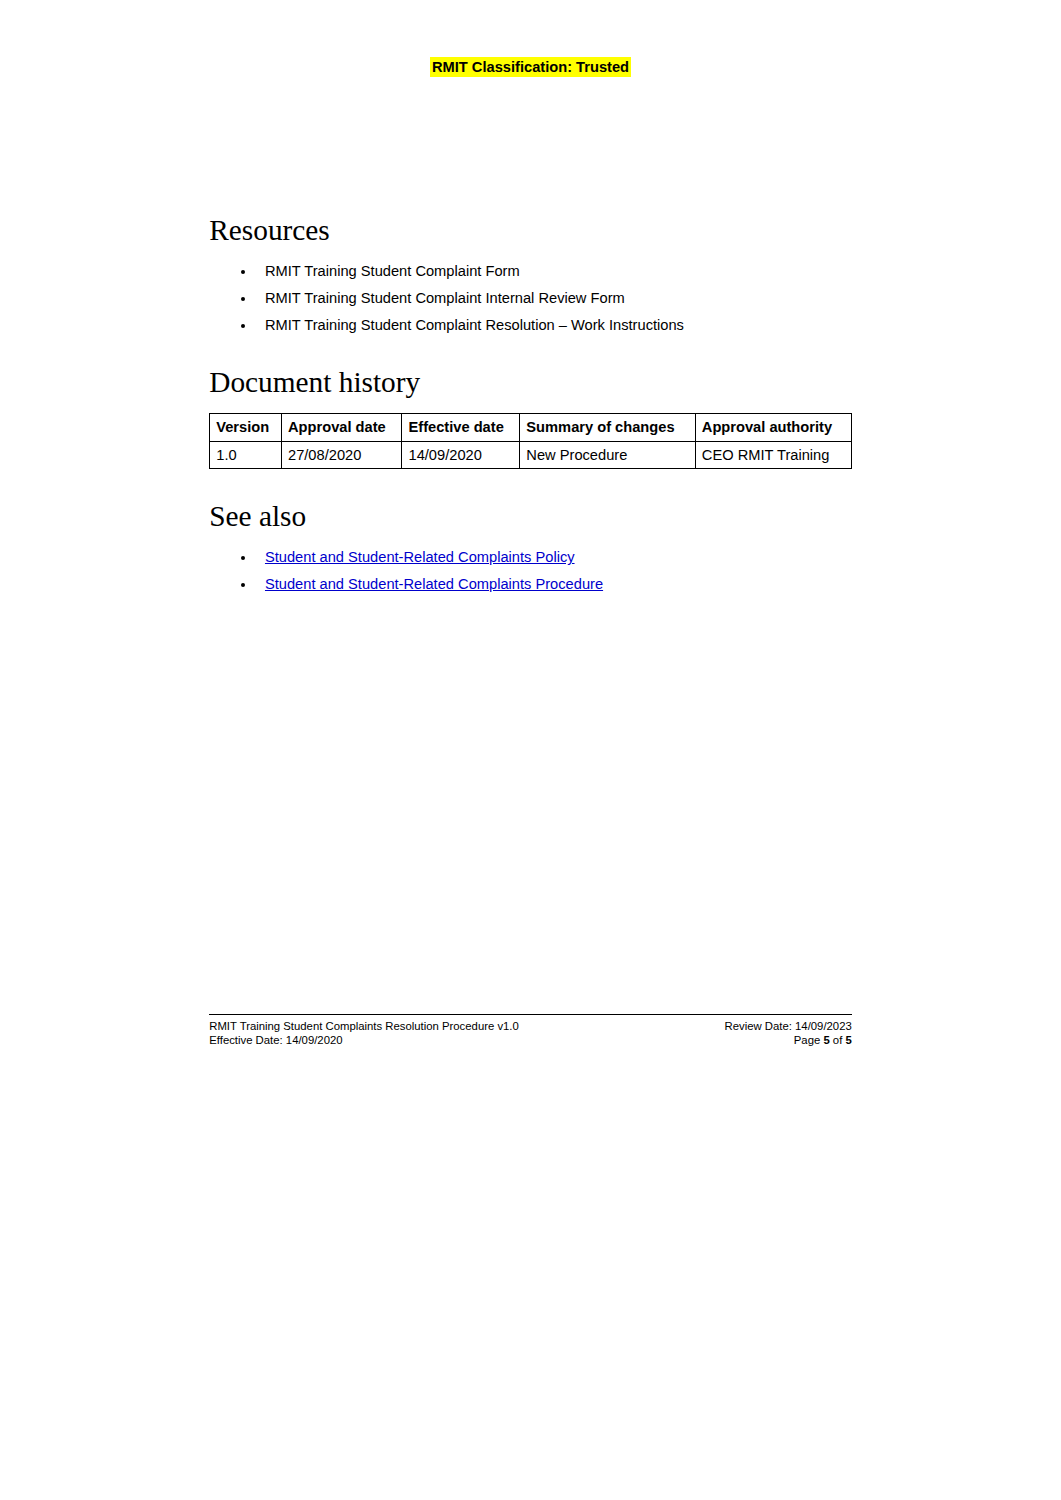RMIT Classification: Trusted
Resources
RMIT Training Student Complaint Form
RMIT Training Student Complaint Internal Review Form
RMIT Training Student Complaint Resolution – Work Instructions
Document history
| Version | Approval date | Effective date | Summary of changes | Approval authority |
| --- | --- | --- | --- | --- |
| 1.0 | 27/08/2020 | 14/09/2020 | New Procedure | CEO RMIT Training |
See also
Student and Student-Related Complaints Policy
Student and Student-Related Complaints Procedure
RMIT Training Student Complaints Resolution Procedure v1.0
Effective Date: 14/09/2020
Review Date: 14/09/2023
Page 5 of 5